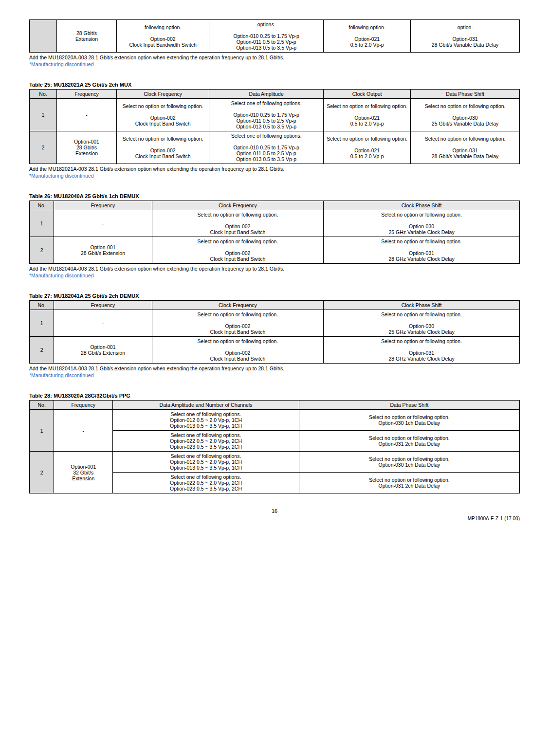| | 28 Gbit/s Extension | following option. Option-002 Clock Input Bandwidth Switch | options. Option-010 0.25 to 1.75 Vp-p Option-011 0.5 to 2.5 Vp-p Option-013 0.5 to 3.5 Vp-p | following option. Option-021 0.5 to 2.0 Vp-p | option. Option-031 28 Gbit/s Variable Data Delay |
Add the MU182020A-003 28.1 Gbit/s extension option when extending the operation frequency up to 28.1 Gbit/s.
*Manufacturing discontinued
Table 25: MU182021A 25 Gbit/s 2ch MUX
| No. | Frequency | Clock Frequency | Data Amplitude | Clock Output | Data Phase Shift |
| --- | --- | --- | --- | --- | --- |
| 1 | - | Select no option or following option. Option-002 Clock Input Band Switch | Select one of following options. Option-010 0.25 to 1.75 Vp-p Option-011 0.5 to 2.5 Vp-p Option-013 0.5 to 3.5 Vp-p | Select no option or following option. Option-021 0.5 to 2.0 Vp-p | Select no option or following option. Option-030 25 Gbit/s Variable Data Delay |
| 2 | Option-001 28 Gbit/s Extension | Select no option or following option. Option-002 Clock Input Band Switch | Select one of following options. Option-010 0.25 to 1.75 Vp-p Option-011 0.5 to 2.5 Vp-p Option-013 0.5 to 3.5 Vp-p | Select no option or following option. Option-021 0.5 to 2.0 Vp-p | Select no option or following option. Option-031 28 Gbit/s Variable Data Delay |
Add the MU182021A-003 28.1 Gbit/s extension option when extending the operation frequency up to 28.1 Gbit/s.
*Manufacturing discontinued
Table 26: MU182040A 25 Gbit/s 1ch DEMUX
| No. | Frequency | Clock Frequency | Clock Phase Shift |
| --- | --- | --- | --- |
| 1 | - | Select no option or following option. Option-002 Clock Input Band Switch | Select no option or following option. Option-030 25 GHz Variable Clock Delay |
| 2 | Option-001 28 Gbit/s Extension | Select no option or following option. Option-002 Clock Input Band Switch | Select no option or following option. Option-031 28 GHz Variable Clock Delay |
Add the MU182040A-003 28.1 Gbit/s extension option when extending the operation frequency up to 28.1 Gbit/s.
*Manufacturing discontinued
Table 27: MU182041A 25 Gbit/s 2ch DEMUX
| No. | Frequency | Clock Frequency | Clock Phase Shift |
| --- | --- | --- | --- |
| 1 | - | Select no option or following option. Option-002 Clock Input Band Switch | Select no option or following option. Option-030 25 GHz Variable Clock Delay |
| 2 | Option-001 28 Gbit/s Extension | Select no option or following option. Option-002 Clock Input Band Switch | Select no option or following option. Option-031 28 GHz Variable Clock Delay |
Add the MU182041A-003 28.1 Gbit/s extension option when extending the operation frequency up to 28.1 Gbit/s.
*Manufacturing discontinued
Table 28: MU183020A 28G/32Gbit/s PPG
| No. | Frequency | Data Amplitude and Number of Channels | Data Phase Shift |
| --- | --- | --- | --- |
| 1 | - | Select one of following options. Option-012 0.5 ~ 2.0 Vp-p, 1CH Option-013 0.5 ~ 3.5 Vp-p, 1CH | Select no option or following option. Option-030 1ch Data Delay |
| Select one of following options. Option-022 0.5 ~ 2.0 Vp-p, 2CH Option-023 0.5 ~ 3.5 Vp-p, 2CH | Select no option or following option. Option-031 2ch Data Delay |
| 2 | Option-001 32 Gbit/s Extension | Select one of following options. Option-012 0.5 ~ 2.0 Vp-p, 1CH Option-013 0.5 ~ 3.5 Vp-p, 1CH | Select no option or following option. Option-030 1ch Data Delay |
| Select one of following options. Option-022 0.5 ~ 2.0 Vp-p, 2CH Option-023 0.5 ~ 3.5 Vp-p, 2CH | Select no option or following option. Option-031 2ch Data Delay |
16
MP1800A-E-Z-1-(17.00)